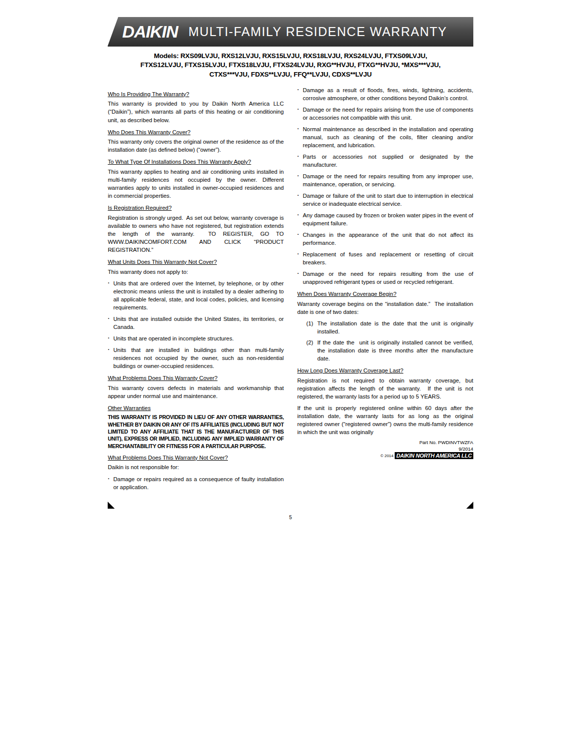DAIKIN
MULTI-FAMILY RESIDENCE WARRANTY
Models: RXS09LVJU, RXS12LVJU, RXS15LVJU, RXS18LVJU, RXS24LVJU, FTXS09LVJU,
FTXS12LVJU, FTXS15LVJU, FTXS18LVJU, FTXS24LVJU, RXG**HVJU, FTXG**HVJU, *MXS***VJU,
CTXS***VJU, FDXS**LVJU, FFQ**LVJU, CDXS**LVJU
Who Is Providing The Warranty?
This warranty is provided to you by Daikin North America LLC (“Daikin”), which warrants all parts of this heating or air conditioning unit, as described below.
Who Does This Warranty Cover?
This warranty only covers the original owner of the residence as of the installation date (as defined below) (“owner”).
To What Type Of Installations Does This Warranty Apply?
This warranty applies to heating and air conditioning units installed in multi-family residences not occupied by the owner. Different warranties apply to units installed in owner-occupied residences and in commercial properties.
Is Registration Required?
Registration is strongly urged. As set out below, warranty coverage is available to owners who have not registered, but registration extends the length of the warranty. TO REGISTER, GO TO WWW.DAIKINCOMFORT.COM AND CLICK “PRODUCT REGISTRATION.”
What Units Does This Warranty Not Cover?
This warranty does not apply to:
Units that are ordered over the Internet, by telephone, or by other electronic means unless the unit is installed by a dealer adhering to all applicable federal, state, and local codes, policies, and licensing requirements.
Units that are installed outside the United States, its territories, or Canada.
Units that are operated in incomplete structures.
Units that are installed in buildings other than multi-family residences not occupied by the owner, such as non-residential buildings or owner-occupied residences.
What Problems Does This Warranty Cover?
This warranty covers defects in materials and workmanship that appear under normal use and maintenance.
Other Warranties
THIS WARRANTY IS PROVIDED IN LIEU OF ANY OTHER WARRANTIES, WHETHER BY DAIKIN OR ANY OF ITS AFFILIATES (INCLUDING BUT NOT LIMITED TO ANY AFFILIATE THAT IS THE MANUFACTURER OF THIS UNIT), EXPRESS OR IMPLIED, INCLUDING ANY IMPLIED WARRANTY OF MERCHANTABILITY OR FITNESS FOR A PARTICULAR PURPOSE.
What Problems Does This Warranty Not Cover?
Daikin is not responsible for:
Damage or repairs required as a consequence of faulty installation or application.
Damage as a result of floods, fires, winds, lightning, accidents, corrosive atmosphere, or other conditions beyond Daikin’s control.
Damage or the need for repairs arising from the use of components or accessories not compatible with this unit.
Normal maintenance as described in the installation and operating manual, such as cleaning of the coils, filter cleaning and/or replacement, and lubrication.
Parts or accessories not supplied or designated by the manufacturer.
Damage or the need for repairs resulting from any improper use, maintenance, operation, or servicing.
Damage or failure of the unit to start due to interruption in electrical service or inadequate electrical service.
Any damage caused by frozen or broken water pipes in the event of equipment failure.
Changes in the appearance of the unit that do not affect its performance.
Replacement of fuses and replacement or resetting of circuit breakers.
Damage or the need for repairs resulting from the use of unapproved refrigerant types or used or recycled refrigerant.
When Does Warranty Coverage Begin?
Warranty coverage begins on the “installation date.” The installation date is one of two dates:
(1) The installation date is the date that the unit is originally installed.
(2) If the date the unit is originally installed cannot be verified, the installation date is three months after the manufacture date.
How Long Does Warranty Coverage Last?
Registration is not required to obtain warranty coverage, but registration affects the length of the warranty. If the unit is not registered, the warranty lasts for a period up to 5 YEARS.
If the unit is properly registered online within 60 days after the installation date, the warranty lasts for as long as the original registered owner (“registered owner”) owns the multi-family residence in which the unit was originally
Part No. PWDINVTWZFA
9/2014
© 2014 DAIKIN NORTH AMERICA LLC
5